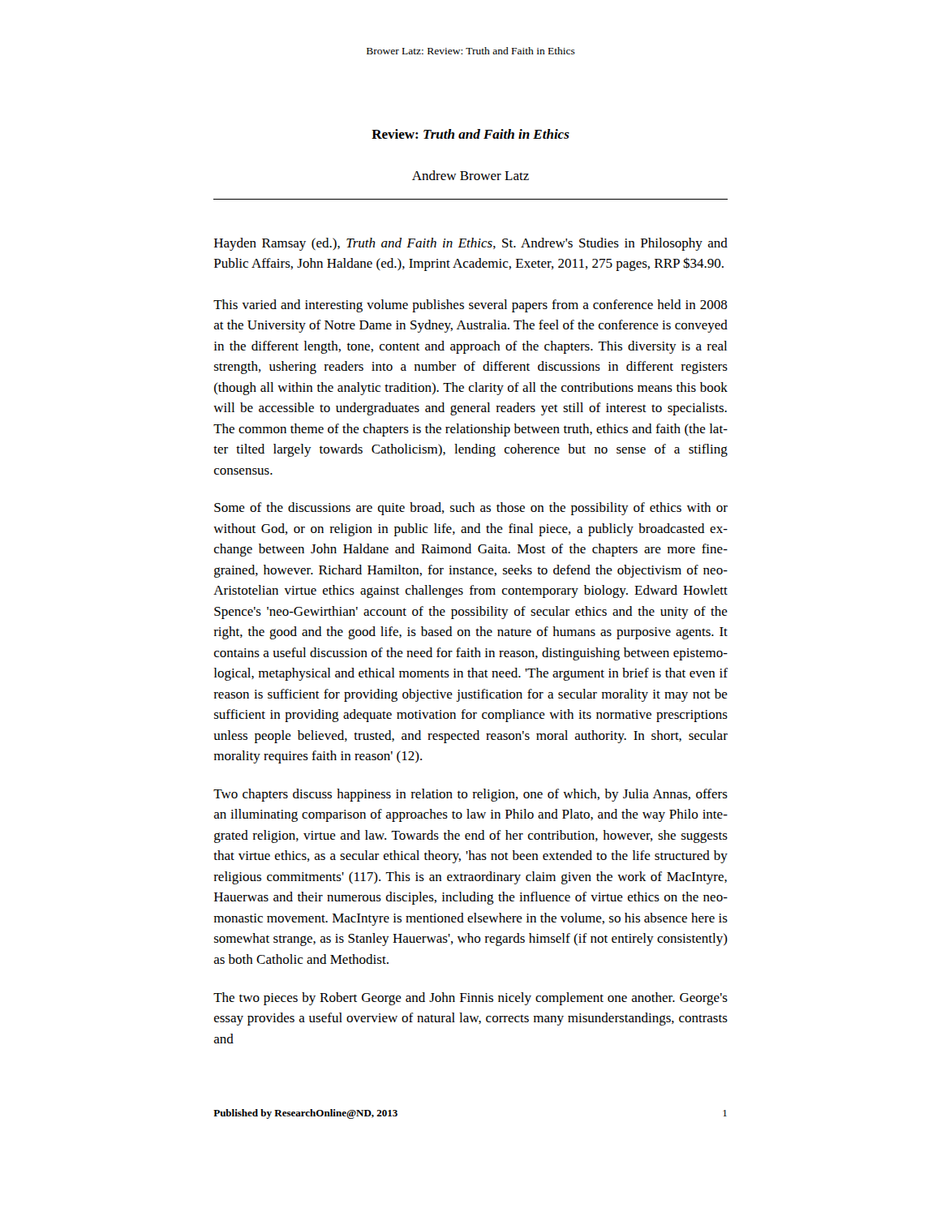Brower Latz: Review: Truth and Faith in Ethics
Review: Truth and Faith in Ethics
Andrew Brower Latz
Hayden Ramsay (ed.), Truth and Faith in Ethics, St. Andrew's Studies in Philosophy and Public Affairs, John Haldane (ed.), Imprint Academic, Exeter, 2011, 275 pages, RRP $34.90.
This varied and interesting volume publishes several papers from a conference held in 2008 at the University of Notre Dame in Sydney, Australia. The feel of the conference is conveyed in the different length, tone, content and approach of the chapters. This diversity is a real strength, ushering readers into a number of different discussions in different registers (though all within the analytic tradition). The clarity of all the contributions means this book will be accessible to undergraduates and general readers yet still of interest to specialists. The common theme of the chapters is the relationship between truth, ethics and faith (the latter tilted largely towards Catholicism), lending coherence but no sense of a stifling consensus.
Some of the discussions are quite broad, such as those on the possibility of ethics with or without God, or on religion in public life, and the final piece, a publicly broadcasted exchange between John Haldane and Raimond Gaita. Most of the chapters are more fine-grained, however. Richard Hamilton, for instance, seeks to defend the objectivism of neo-Aristotelian virtue ethics against challenges from contemporary biology. Edward Howlett Spence's 'neo-Gewirthian' account of the possibility of secular ethics and the unity of the right, the good and the good life, is based on the nature of humans as purposive agents. It contains a useful discussion of the need for faith in reason, distinguishing between epistemological, metaphysical and ethical moments in that need. 'The argument in brief is that even if reason is sufficient for providing objective justification for a secular morality it may not be sufficient in providing adequate motivation for compliance with its normative prescriptions unless people believed, trusted, and respected reason's moral authority. In short, secular morality requires faith in reason' (12).
Two chapters discuss happiness in relation to religion, one of which, by Julia Annas, offers an illuminating comparison of approaches to law in Philo and Plato, and the way Philo integrated religion, virtue and law. Towards the end of her contribution, however, she suggests that virtue ethics, as a secular ethical theory, 'has not been extended to the life structured by religious commitments' (117). This is an extraordinary claim given the work of MacIntyre, Hauerwas and their numerous disciples, including the influence of virtue ethics on the neo-monastic movement. MacIntyre is mentioned elsewhere in the volume, so his absence here is somewhat strange, as is Stanley Hauerwas', who regards himself (if not entirely consistently) as both Catholic and Methodist.
The two pieces by Robert George and John Finnis nicely complement one another. George's essay provides a useful overview of natural law, corrects many misunderstandings, contrasts and
Published by ResearchOnline@ND, 2013
1